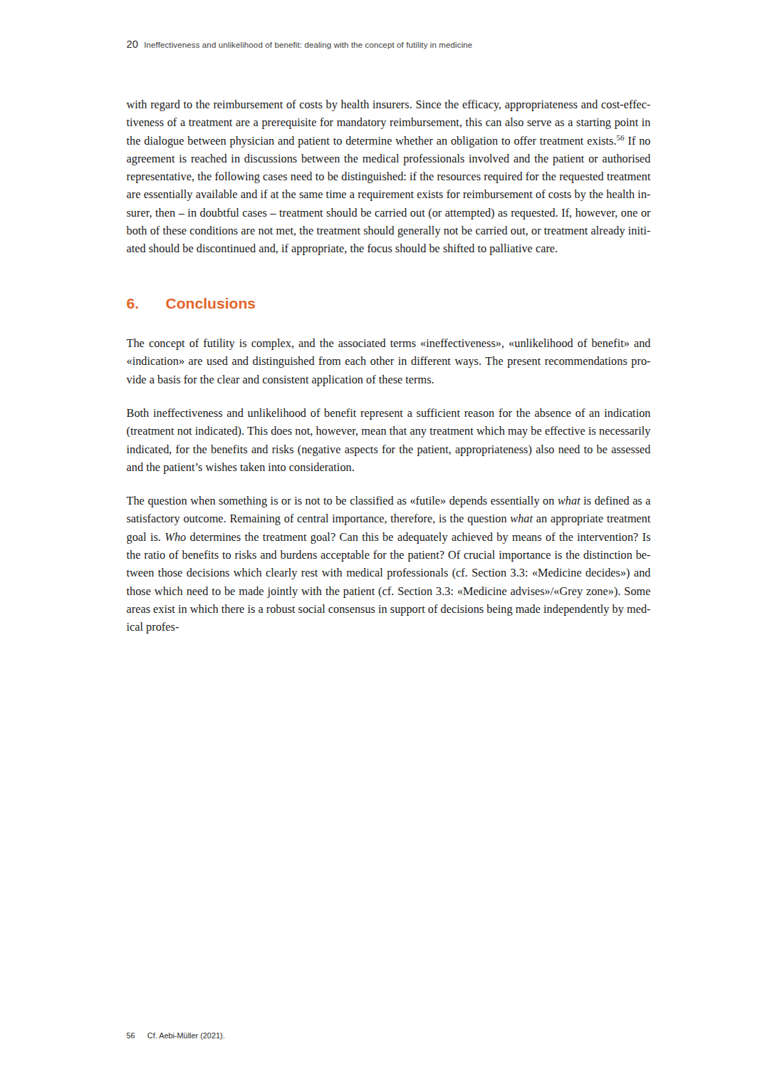20 Ineffectiveness and unlikelihood of benefit: dealing with the concept of futility in medicine
with regard to the reimbursement of costs by health insurers. Since the efficacy, appropriateness and cost-effectiveness of a treatment are a prerequisite for mandatory reimbursement, this can also serve as a starting point in the dialogue between physician and patient to determine whether an obligation to offer treatment exists.56 If no agreement is reached in discussions between the medical professionals involved and the patient or authorised representative, the following cases need to be distinguished: if the resources required for the requested treatment are essentially available and if at the same time a requirement exists for reimbursement of costs by the health insurer, then – in doubtful cases – treatment should be carried out (or attempted) as requested. If, however, one or both of these conditions are not met, the treatment should generally not be carried out, or treatment already initiated should be discontinued and, if appropriate, the focus should be shifted to palliative care.
6. Conclusions
The concept of futility is complex, and the associated terms «ineffectiveness», «unlikelihood of benefit» and «indication» are used and distinguished from each other in different ways. The present recommendations provide a basis for the clear and consistent application of these terms.
Both ineffectiveness and unlikelihood of benefit represent a sufficient reason for the absence of an indication (treatment not indicated). This does not, however, mean that any treatment which may be effective is necessarily indicated, for the benefits and risks (negative aspects for the patient, appropriateness) also need to be assessed and the patient’s wishes taken into consideration.
The question when something is or is not to be classified as «futile» depends essentially on what is defined as a satisfactory outcome. Remaining of central importance, therefore, is the question what an appropriate treatment goal is. Who determines the treatment goal? Can this be adequately achieved by means of the intervention? Is the ratio of benefits to risks and burdens acceptable for the patient? Of crucial importance is the distinction between those decisions which clearly rest with medical professionals (cf. Section 3.3: «Medicine decides») and those which need to be made jointly with the patient (cf. Section 3.3: «Medicine advises»/«Grey zone»). Some areas exist in which there is a robust social consensus in support of decisions being made independently by medical profes-
56 Cf. Aebi-Müller (2021).